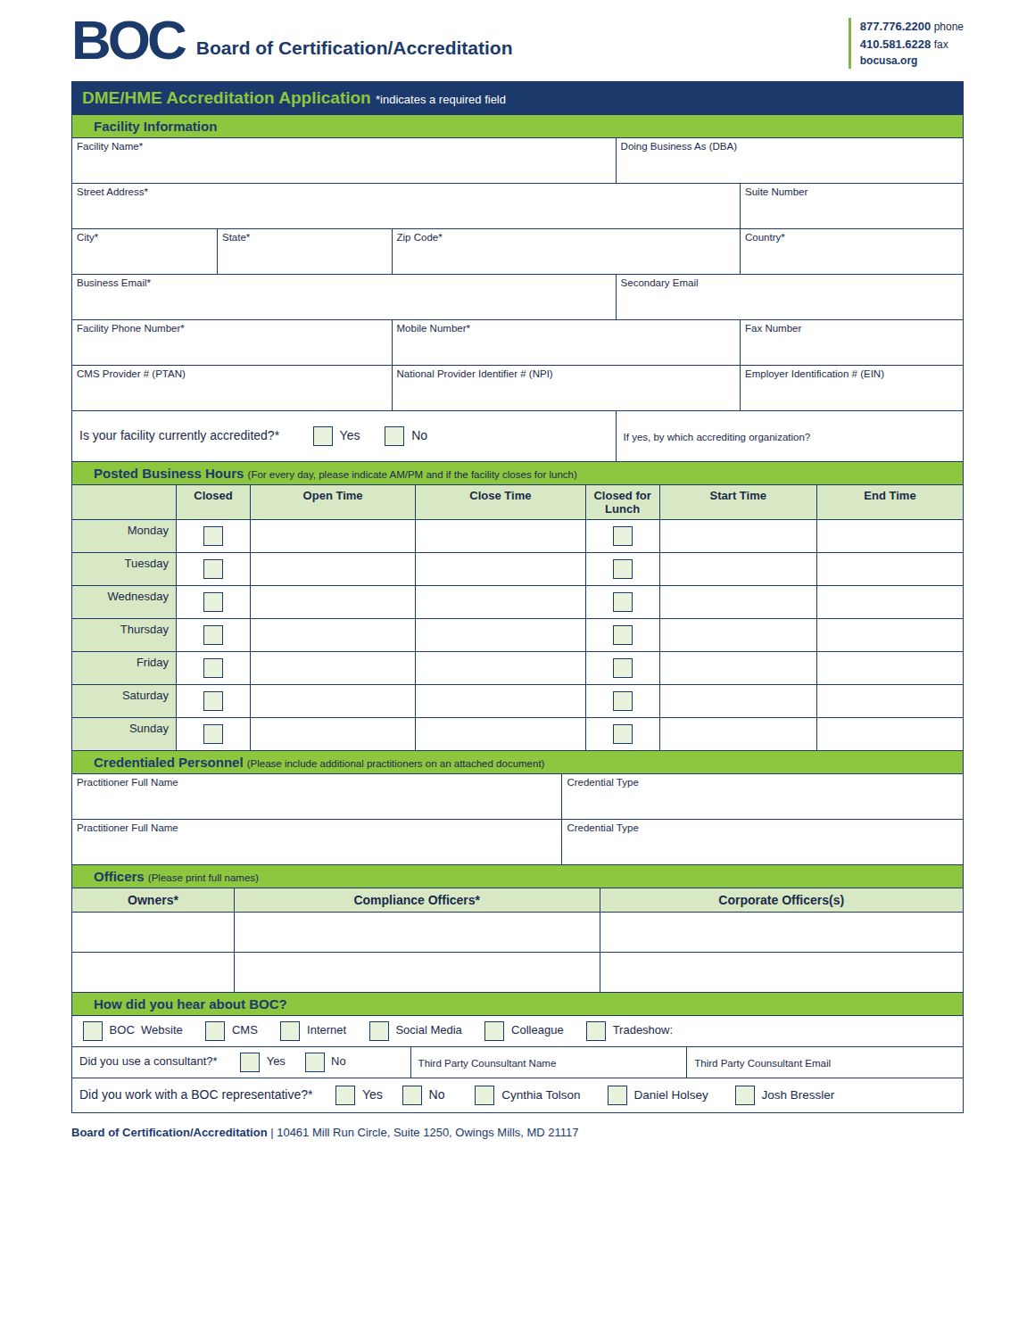BOC
Board of Certification/Accreditation
877.776.2200 phone
410.581.6228 fax
bocusa.org
DME/HME Accreditation Application *indicates a required field
Facility Information
| Facility Name* | Doing Business As (DBA) |
| Street Address* | Suite Number |
| City* | State* | Zip Code* | Country* |
| Business Email* | Secondary Email |
| Facility Phone Number* | Mobile Number* | Fax Number |
| CMS Provider # (PTAN) | National Provider Identifier # (NPI) | Employer Identification # (EIN) |
| Is your facility currently accredited?* Yes No | If yes, by which accrediting organization? |
Posted Business Hours (For every day, please indicate AM/PM and if the facility closes for lunch)
| | Closed | Open Time | Close Time | Closed for Lunch | Start Time | End Time |
| --- | --- | --- | --- | --- | --- | --- |
| Monday | | | | | | |
| Tuesday | | | | | | |
| Wednesday | | | | | | |
| Thursday | | | | | | |
| Friday | | | | | | |
| Saturday | | | | | | |
| Sunday | | | | | | |
Credentialed Personnel (Please include additional practitioners on an attached document)
| Practitioner Full Name | Credential Type |
| Practitioner Full Name | Credential Type |
Officers (Please print full names)
| Owners* | Compliance Officers* | Corporate Officers(s) |
| --- | --- | --- |
How did you hear about BOC?
| BOC Website CMS Internet Social Media Colleague Tradeshow: |
| Did you use a consultant?* Yes No | Third Party Counsultant Name | Third Party Counsultant Email |
| Did you work with a BOC representative?* Yes No Cynthia Tolson Daniel Holsey Josh Bressler |
Board of Certification/Accreditation | 10461 Mill Run Circle, Suite 1250, Owings Mills, MD 21117